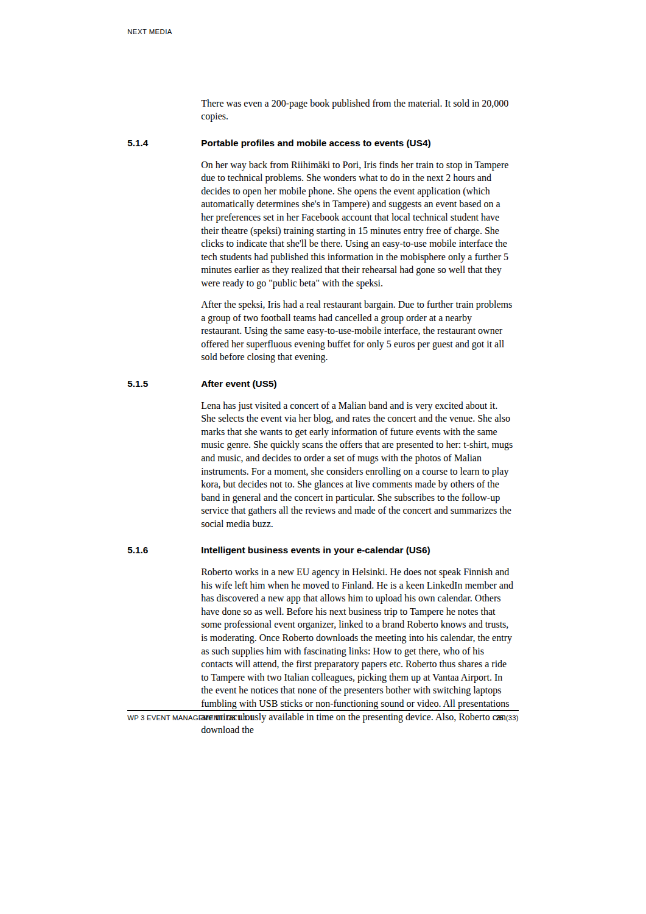NEXT MEDIA
There was even a 200-page book published from the material. It sold in 20,000 copies.
5.1.4 Portable profiles and mobile access to events (US4)
On her way back from Riihimäki to Pori, Iris finds her train to stop in Tampere due to technical problems. She wonders what to do in the next 2 hours and decides to open her mobile phone. She opens the event application (which automatically determines she's in Tampere) and suggests an event based on a her preferences set in her Facebook account that local technical student have their theatre (speksi) training starting in 15 minutes entry free of charge. She clicks to indicate that she'll be there. Using an easy-to-use mobile interface the tech students had published this information in the mobisphere only a further 5 minutes earlier as they realized that their rehearsal had gone so well that they were ready to go "public beta" with the speksi.
After the speksi, Iris had a real restaurant bargain. Due to further train problems a group of two football teams had cancelled a group order at a nearby restaurant. Using the same easy-to-use-mobile interface, the restaurant owner offered her superfluous evening buffet for only 5 euros per guest and got it all sold before closing that evening.
5.1.5 After event (US5)
Lena has just visited a concert of a Malian band and is very excited about it. She selects the event via her blog, and rates the concert and the venue. She also marks that she wants to get early information of future events with the same music genre. She quickly scans the offers that are presented to her: t-shirt, mugs and music, and decides to order a set of mugs with the photos of Malian instruments. For a moment, she considers enrolling on a course to learn to play kora, but decides not to. She glances at live comments made by others of the band in general and the concert in particular. She subscribes to the follow-up service that gathers all the reviews and made of the concert and summarizes the social media buzz.
5.1.6 Intelligent business events in your e-calendar (US6)
Roberto works in a new EU agency in Helsinki. He does not speak Finnish and his wife left him when he moved to Finland. He is a keen LinkedIn member and has discovered a new app that allows him to upload his own calendar. Others have done so as well. Before his next business trip to Tampere he notes that some professional event organizer, linked to a brand Roberto knows and trusts, is moderating. Once Roberto downloads the meeting into his calendar, the entry as such supplies him with fascinating links: How to get there, who of his contacts will attend, the first preparatory papers etc. Roberto thus shares a ride to Tampere with two Italian colleagues, picking them up at Vantaa Airport. In the event he notices that none of the presenters bother with switching laptops fumbling with USB sticks or non-functioning sound or video. All presentations are miraculously available in time on the presenting device. Also, Roberto can download the
WP 3 EVENT MANAGEMENT: D3.1.1.1
25 (33)